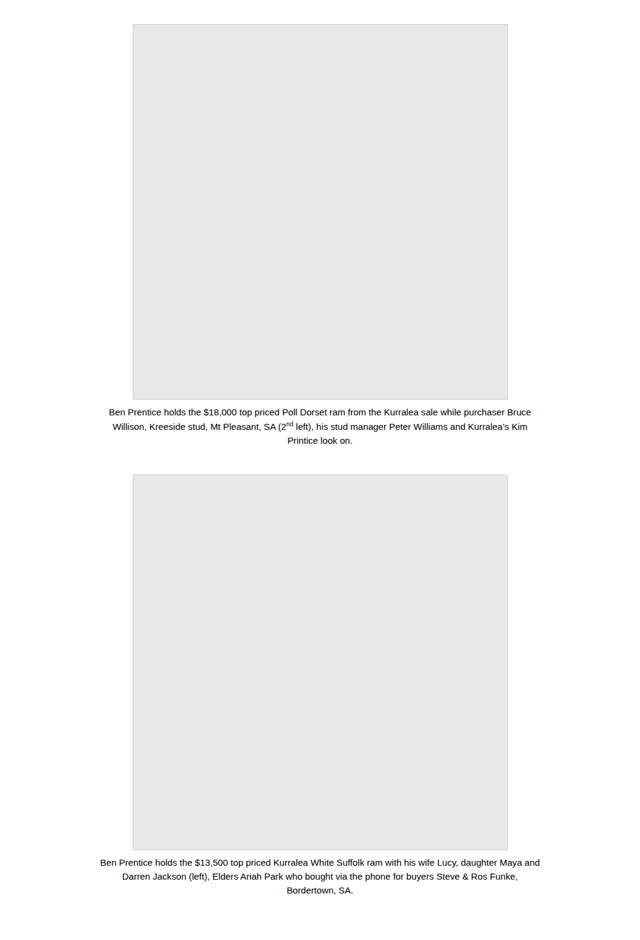Ben Prentice holds the $18,000 top priced Poll Dorset ram from the Kurralea sale while purchaser Bruce Willison, Kreeside stud, Mt Pleasant, SA (2nd left), his stud manager Peter Williams and Kurralea’s Kim Printice look on.
Ben Prentice holds the $13,500 top priced Kurralea White Suffolk ram with his wife Lucy, daughter Maya and Darren Jackson (left), Elders Ariah Park who bought via the phone for buyers Steve & Ros Funke, Bordertown, SA.